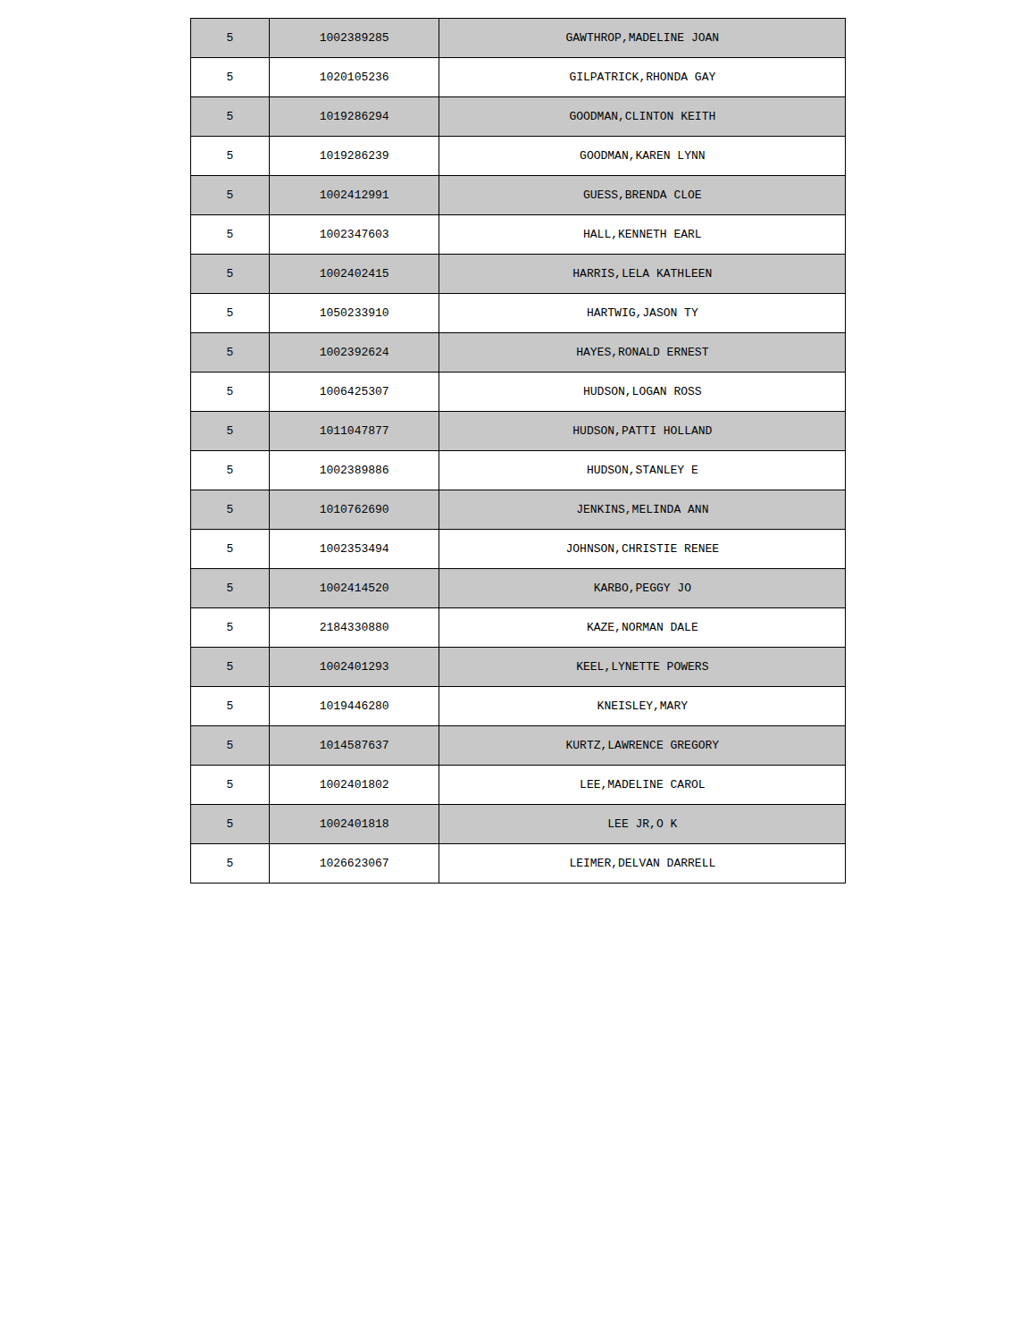| 5 | 1002389285 | GAWTHROP,MADELINE JOAN |
| 5 | 1020105236 | GILPATRICK,RHONDA GAY |
| 5 | 1019286294 | GOODMAN,CLINTON KEITH |
| 5 | 1019286239 | GOODMAN,KAREN LYNN |
| 5 | 1002412991 | GUESS,BRENDA CLOE |
| 5 | 1002347603 | HALL,KENNETH EARL |
| 5 | 1002402415 | HARRIS,LELA KATHLEEN |
| 5 | 1050233910 | HARTWIG,JASON TY |
| 5 | 1002392624 | HAYES,RONALD ERNEST |
| 5 | 1006425307 | HUDSON,LOGAN ROSS |
| 5 | 1011047877 | HUDSON,PATTI HOLLAND |
| 5 | 1002389886 | HUDSON,STANLEY E |
| 5 | 1010762690 | JENKINS,MELINDA ANN |
| 5 | 1002353494 | JOHNSON,CHRISTIE RENEE |
| 5 | 1002414520 | KARBO,PEGGY JO |
| 5 | 2184330880 | KAZE,NORMAN DALE |
| 5 | 1002401293 | KEEL,LYNETTE POWERS |
| 5 | 1019446280 | KNEISLEY,MARY |
| 5 | 1014587637 | KURTZ,LAWRENCE GREGORY |
| 5 | 1002401802 | LEE,MADELINE CAROL |
| 5 | 1002401818 | LEE JR,O K |
| 5 | 1026623067 | LEIMER,DELVAN DARRELL |